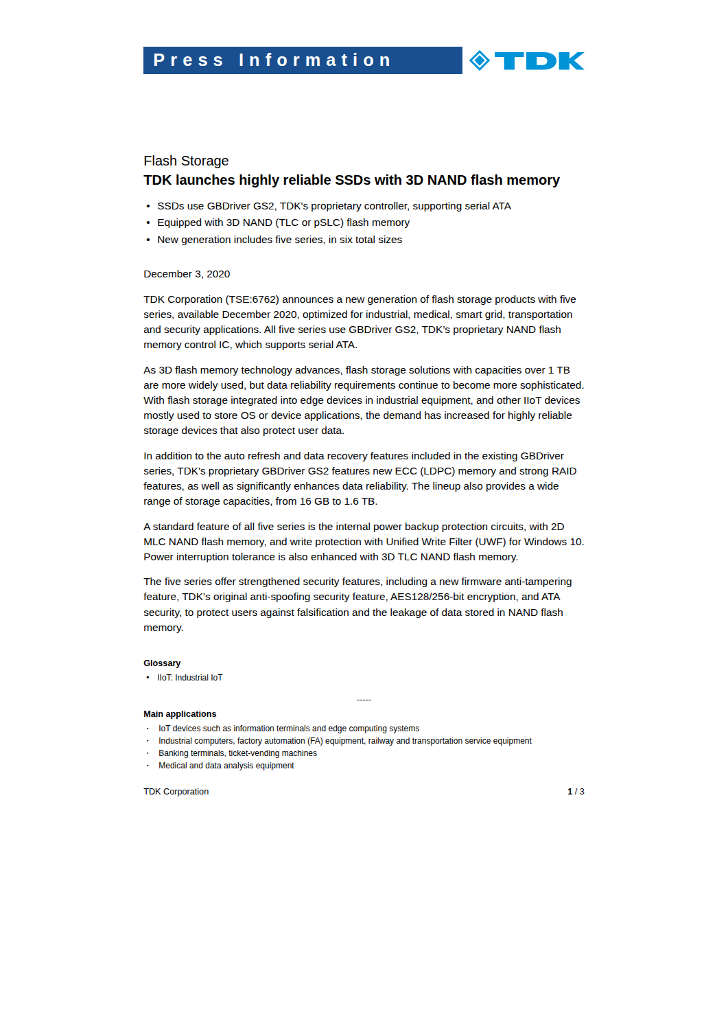Press Information
Flash Storage
TDK launches highly reliable SSDs with 3D NAND flash memory
SSDs use GBDriver GS2, TDK's proprietary controller, supporting serial ATA
Equipped with 3D NAND (TLC or pSLC) flash memory
New generation includes five series, in six total sizes
December 3, 2020
TDK Corporation (TSE:6762) announces a new generation of flash storage products with five series, available December 2020, optimized for industrial, medical, smart grid, transportation and security applications. All five series use GBDriver GS2, TDK’s proprietary NAND flash memory control IC, which supports serial ATA.
As 3D flash memory technology advances, flash storage solutions with capacities over 1 TB are more widely used, but data reliability requirements continue to become more sophisticated. With flash storage integrated into edge devices in industrial equipment, and other IIoT devices mostly used to store OS or device applications, the demand has increased for highly reliable storage devices that also protect user data.
In addition to the auto refresh and data recovery features included in the existing GBDriver series, TDK's proprietary GBDriver GS2 features new ECC (LDPC) memory and strong RAID features, as well as significantly enhances data reliability. The lineup also provides a wide range of storage capacities, from 16 GB to 1.6 TB.
A standard feature of all five series is the internal power backup protection circuits, with 2D MLC NAND flash memory, and write protection with Unified Write Filter (UWF) for Windows 10. Power interruption tolerance is also enhanced with 3D TLC NAND flash memory.
The five series offer strengthened security features, including a new firmware anti-tampering feature, TDK’s original anti-spoofing security feature, AES128/256-bit encryption, and ATA security, to protect users against falsification and the leakage of data stored in NAND flash memory.
Glossary
IIoT: Industrial IoT
-----
Main applications
IoT devices such as information terminals and edge computing systems
Industrial computers, factory automation (FA) equipment, railway and transportation service equipment
Banking terminals, ticket-vending machines
Medical and data analysis equipment
TDK Corporation 1 / 3